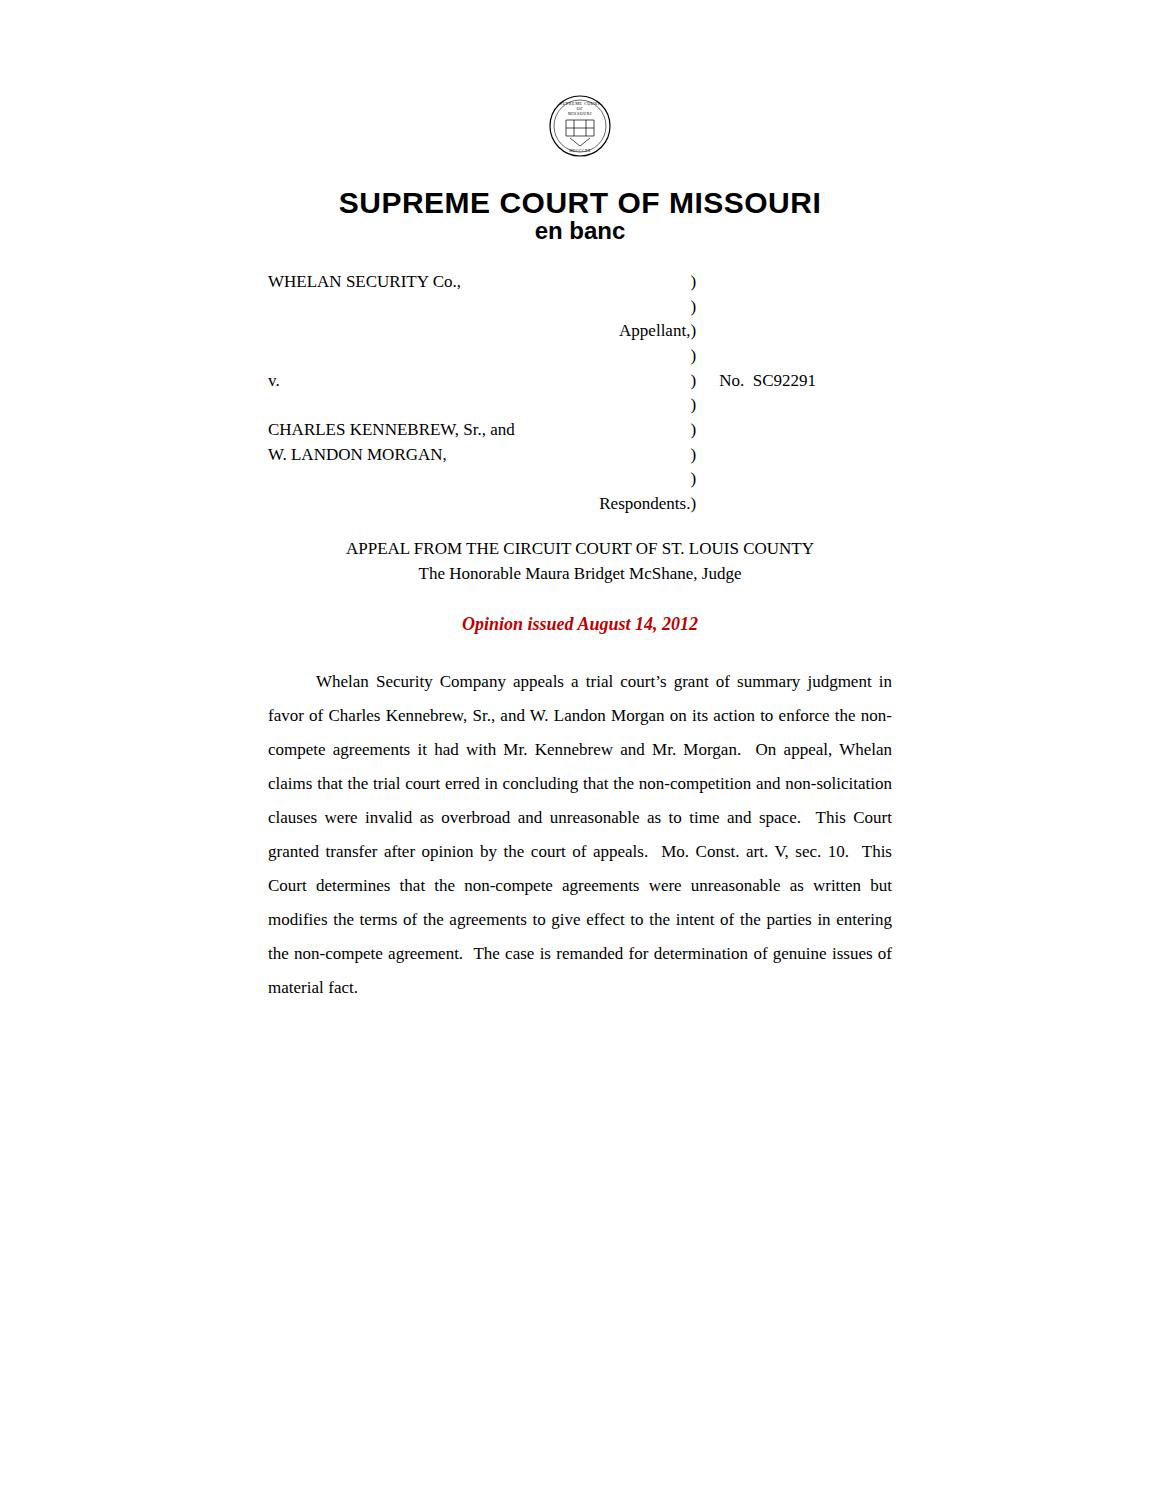SUPREME COURT OF MISSOURI MDCCCXX
SUPREME COURT OF MISSOURI
en banc
| WHELAN SECURITY Co., | | ) | |
| | | ) | |
| | Appellant, | ) | |
| | | ) | |
| v. | | ) | No. SC92291 |
| | | ) | |
| CHARLES KENNEBREW, Sr., and | | ) | |
| W. LANDON MORGAN, | | ) | |
| | | ) | |
| | Respondents. | ) | |
APPEAL FROM THE CIRCUIT COURT OF ST. LOUIS COUNTY
The Honorable Maura Bridget McShane, Judge
Opinion issued August 14, 2012
Whelan Security Company appeals a trial court’s grant of summary judgment in favor of Charles Kennebrew, Sr., and W. Landon Morgan on its action to enforce the non-compete agreements it had with Mr. Kennebrew and Mr. Morgan. On appeal, Whelan claims that the trial court erred in concluding that the non-competition and non-solicitation clauses were invalid as overbroad and unreasonable as to time and space. This Court granted transfer after opinion by the court of appeals. Mo. Const. art. V, sec. 10. This Court determines that the non-compete agreements were unreasonable as written but modifies the terms of the agreements to give effect to the intent of the parties in entering the non-compete agreement. The case is remanded for determination of genuine issues of material fact.